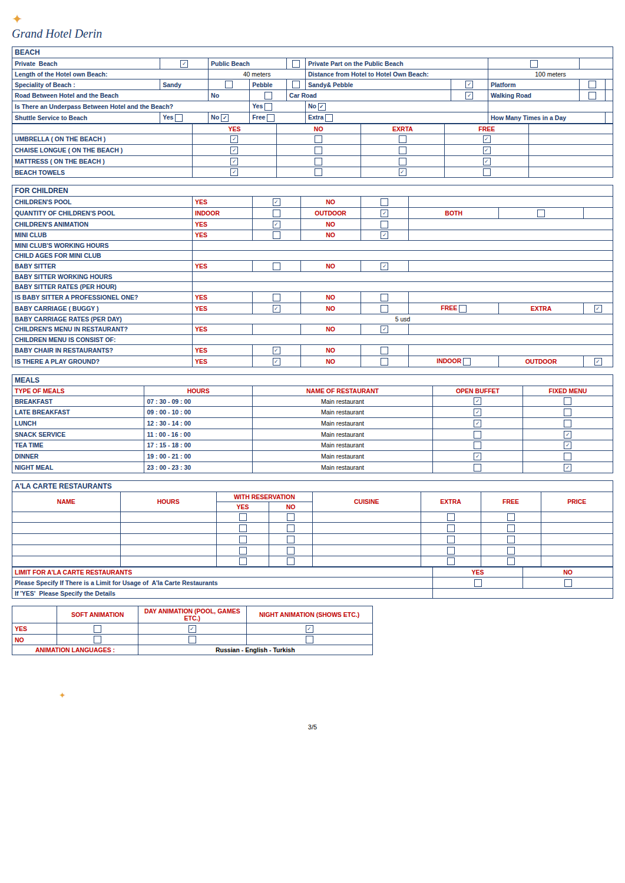✦
Grand Hotel Derin
| BEACH |
| Private Beach | | Public Beach | | Private Part on the Public Beach | | |
| Length of the Hotel own Beach: | 40 meters | Distance from Hotel to Hotel Own Beach: | 100 meters |
| Speciality of Beach : | Sandy | | Pebble | | Sandy& Pebble | | Platform | | |
| Road Between Hotel and the Beach | No | | Car Road | | Walking Road | | |
| Is There an Underpass Between Hotel and the Beach? | Yes | No | |
| Shuttle Service to Beach | Yes | No | Free | Extra | How Many Times in a Day | |
| | YES | NO | EXRTA | FREE | |
| UMBRELLA ( ON THE BEACH ) | | | | | |
| CHAISE LONGUE ( ON THE BEACH ) | | | | | |
| MATTRESS ( ON THE BEACH ) | | | | | |
| BEACH TOWELS | | | | | |
| FOR CHILDREN |
| CHILDREN'S POOL | YES | | NO | | |
| QUANTITY OF CHILDREN'S POOL | INDOOR | | OUTDOOR | | BOTH | | |
| CHILDREN'S ANIMATION | YES | | NO | | |
| MINI CLUB | YES | | NO | | |
| MINI CLUB'S WORKING HOURS | |
| CHILD AGES FOR MINI CLUB | |
| BABY SITTER | YES | | NO | | |
| BABY SITTER WORKING HOURS | |
| BABY SITTER RATES (PER HOUR) | |
| IS BABY SITTER A PROFESSIONEL ONE? | YES | | NO | | |
| BABY CARRIAGE ( BUGGY ) | YES | | NO | | FREE | EXTRA | |
| BABY CARRIAGE RATES (PER DAY) | 5 usd |
| CHILDREN'S MENU IN RESTAURANT? | YES | | NO | | |
| CHILDREN MENU IS CONSIST OF: | |
| BABY CHAIR IN RESTAURANTS? | YES | | NO | | |
| IS THERE A PLAY GROUND? | YES | | NO | | INDOOR | OUTDOOR | |
| MEALS |
| TYPE OF MEALS | HOURS | NAME OF RESTAURANT | OPEN BUFFET | FIXED MENU |
| BREAKFAST | 07 : 30 - 09 : 00 | Main restaurant | | |
| LATE BREAKFAST | 09 : 00 - 10 : 00 | Main restaurant | | |
| LUNCH | 12 : 30 - 14 : 00 | Main restaurant | | |
| SNACK SERVICE | 11 : 00 - 16 : 00 | Main restaurant | | |
| TEA TIME | 17 : 15 - 18 : 00 | Main restaurant | | |
| DINNER | 19 : 00 - 21 : 00 | Main restaurant | | |
| NIGHT MEAL | 23 : 00 - 23 : 30 | Main restaurant | | |
| A'LA CARTE RESTAURANTS |
| NAME | HOURS | WITH RESERVATION | CUISINE | EXTRA | FREE | PRICE |
| YES | NO |
| LIMIT FOR A'LA CARTE RESTAURANTS | YES | NO |
| Please Specify If There is a Limit for Usage of A'la Carte Restaurants | | |
| If 'YES' Please Specify the Details | |
| | SOFT ANIMATION | DAY ANIMATION (POOL, GAMES ETC.) | NIGHT ANIMATION (SHOWS ETC.) |
| YES | | | |
| NO | | | |
| ANIMATION LANGUAGES : | Russian - English - Turkish |
✦
3/5